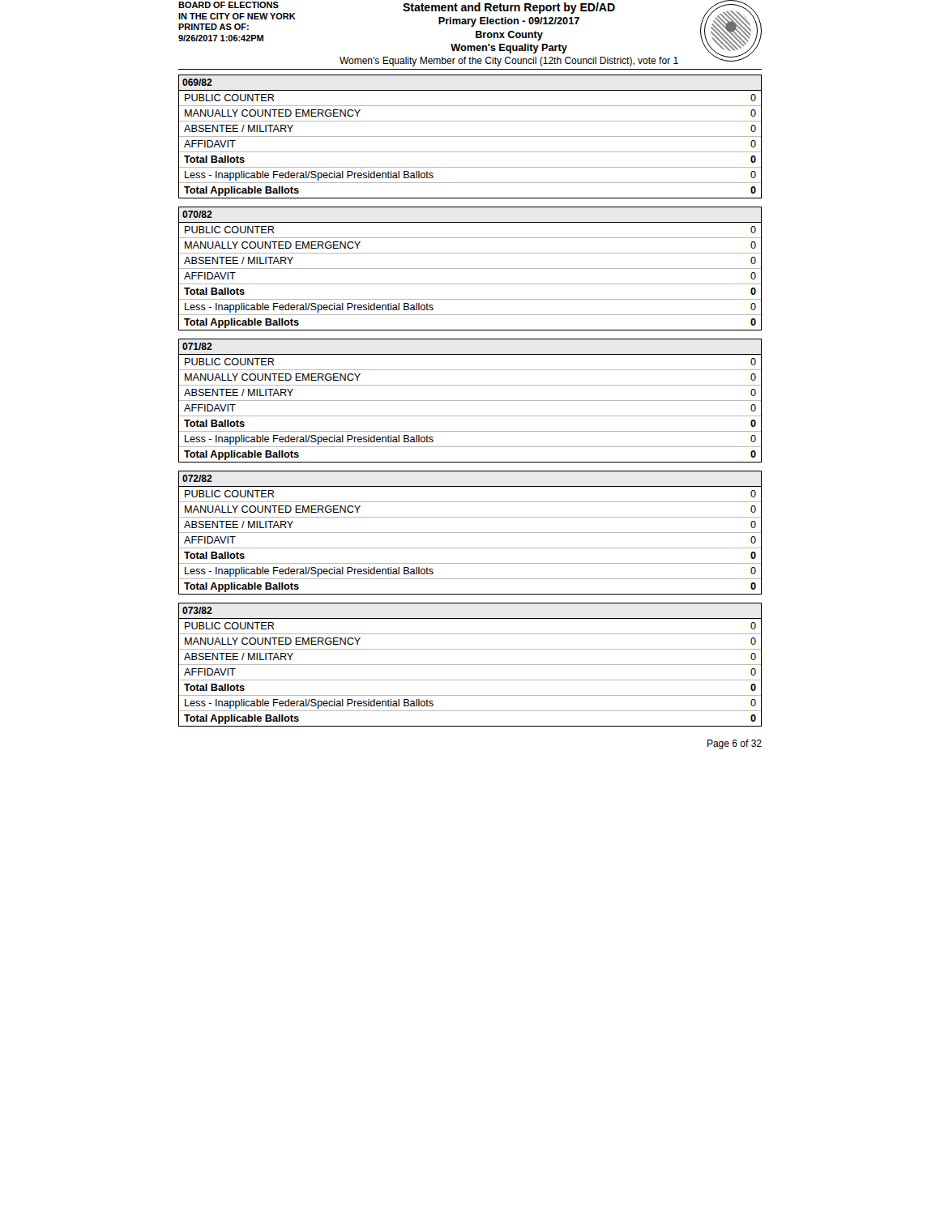BOARD OF ELECTIONS
IN THE CITY OF NEW YORK
PRINTED AS OF:
9/26/2017 1:06:42PM
Statement and Return Report by ED/AD
Primary Election - 09/12/2017
Bronx County
Women's Equality Party
Women's Equality Member of the City Council (12th Council District), vote for 1
069/82
| PUBLIC COUNTER | 0 |
| MANUALLY COUNTED EMERGENCY | 0 |
| ABSENTEE / MILITARY | 0 |
| AFFIDAVIT | 0 |
| Total Ballots | 0 |
| Less - Inapplicable Federal/Special Presidential Ballots | 0 |
| Total Applicable Ballots | 0 |
070/82
| PUBLIC COUNTER | 0 |
| MANUALLY COUNTED EMERGENCY | 0 |
| ABSENTEE / MILITARY | 0 |
| AFFIDAVIT | 0 |
| Total Ballots | 0 |
| Less - Inapplicable Federal/Special Presidential Ballots | 0 |
| Total Applicable Ballots | 0 |
071/82
| PUBLIC COUNTER | 0 |
| MANUALLY COUNTED EMERGENCY | 0 |
| ABSENTEE / MILITARY | 0 |
| AFFIDAVIT | 0 |
| Total Ballots | 0 |
| Less - Inapplicable Federal/Special Presidential Ballots | 0 |
| Total Applicable Ballots | 0 |
072/82
| PUBLIC COUNTER | 0 |
| MANUALLY COUNTED EMERGENCY | 0 |
| ABSENTEE / MILITARY | 0 |
| AFFIDAVIT | 0 |
| Total Ballots | 0 |
| Less - Inapplicable Federal/Special Presidential Ballots | 0 |
| Total Applicable Ballots | 0 |
073/82
| PUBLIC COUNTER | 0 |
| MANUALLY COUNTED EMERGENCY | 0 |
| ABSENTEE / MILITARY | 0 |
| AFFIDAVIT | 0 |
| Total Ballots | 0 |
| Less - Inapplicable Federal/Special Presidential Ballots | 0 |
| Total Applicable Ballots | 0 |
Page 6 of 32